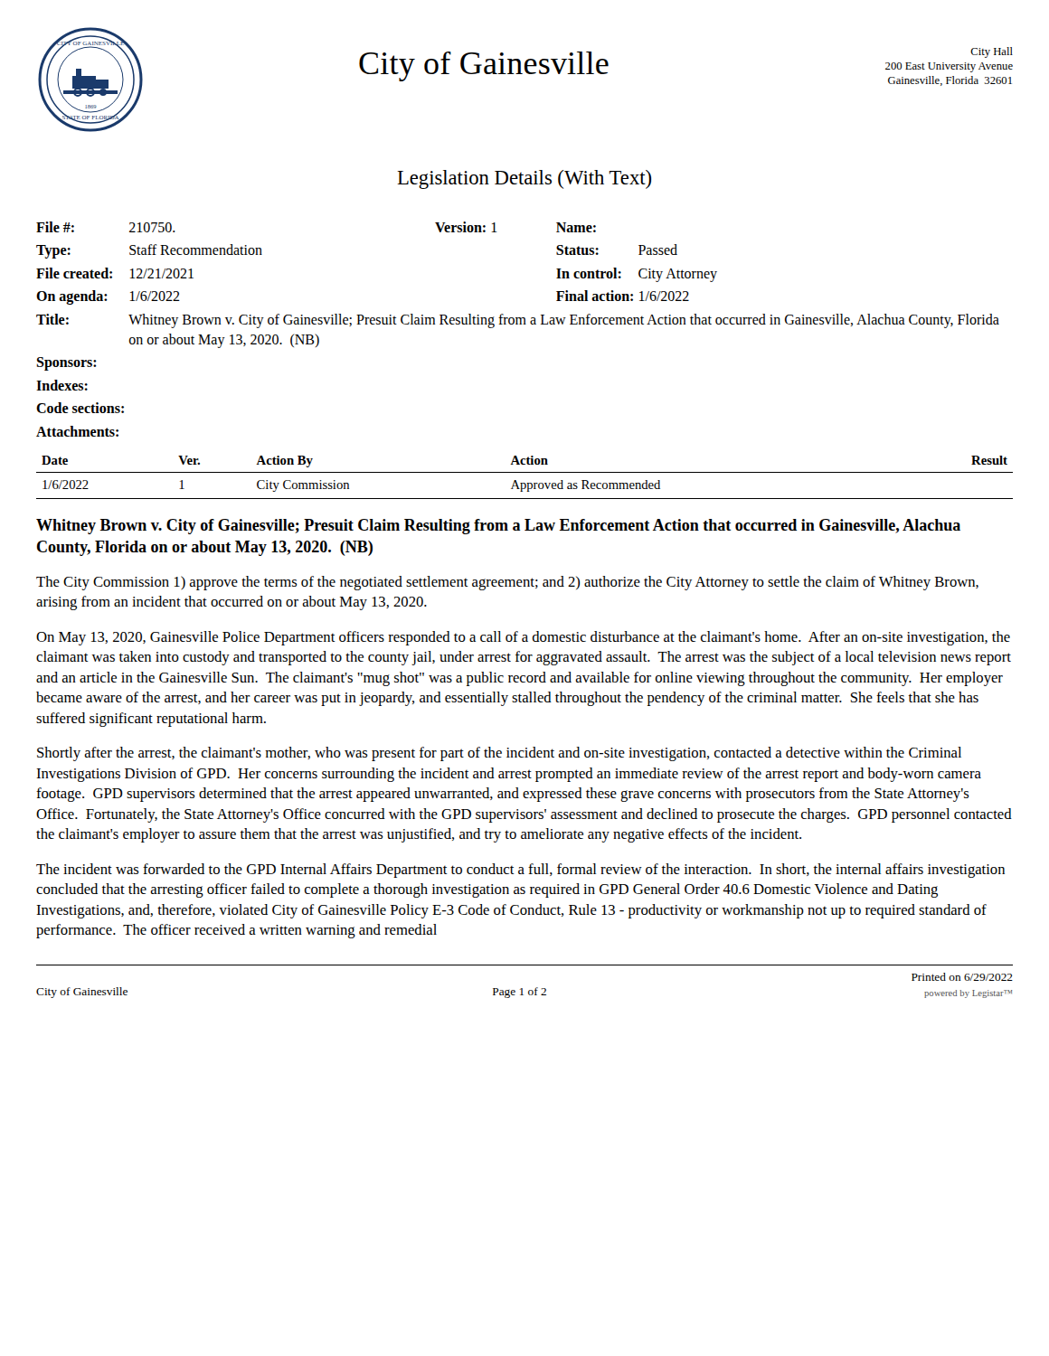CITY OF GAINESVILLE STATE OF FLORIDA 1869
City of Gainesville
City Hall
200 East University Avenue
Gainesville, Florida 32601
Legislation Details (With Text)
| File #: | 210750. | Version: | 1 | Name: | |
| Type: | Staff Recommendation | Status: | Passed |
| File created: | 12/21/2021 | In control: | City Attorney |
| On agenda: | 1/6/2022 | Final action: | 1/6/2022 |
| Title: | Whitney Brown v. City of Gainesville; Presuit Claim Resulting from a Law Enforcement Action that occurred in Gainesville, Alachua County, Florida on or about May 13, 2020. (NB) |
| Sponsors: | |
| Indexes: | |
| Code sections: | |
| Attachments: | |
| Date | Ver. | Action By | Action | Result |
| --- | --- | --- | --- | --- |
| 1/6/2022 | 1 | City Commission | Approved as Recommended | |
Whitney Brown v. City of Gainesville; Presuit Claim Resulting from a Law Enforcement Action that occurred in Gainesville, Alachua County, Florida on or about May 13, 2020. (NB)
The City Commission 1) approve the terms of the negotiated settlement agreement; and 2) authorize the City Attorney to settle the claim of Whitney Brown, arising from an incident that occurred on or about May 13, 2020.
On May 13, 2020, Gainesville Police Department officers responded to a call of a domestic disturbance at the claimant's home. After an on-site investigation, the claimant was taken into custody and transported to the county jail, under arrest for aggravated assault. The arrest was the subject of a local television news report and an article in the Gainesville Sun. The claimant's "mug shot" was a public record and available for online viewing throughout the community. Her employer became aware of the arrest, and her career was put in jeopardy, and essentially stalled throughout the pendency of the criminal matter. She feels that she has suffered significant reputational harm.
Shortly after the arrest, the claimant's mother, who was present for part of the incident and on-site investigation, contacted a detective within the Criminal Investigations Division of GPD. Her concerns surrounding the incident and arrest prompted an immediate review of the arrest report and body-worn camera footage. GPD supervisors determined that the arrest appeared unwarranted, and expressed these grave concerns with prosecutors from the State Attorney's Office. Fortunately, the State Attorney's Office concurred with the GPD supervisors' assessment and declined to prosecute the charges. GPD personnel contacted the claimant's employer to assure them that the arrest was unjustified, and try to ameliorate any negative effects of the incident.
The incident was forwarded to the GPD Internal Affairs Department to conduct a full, formal review of the interaction. In short, the internal affairs investigation concluded that the arresting officer failed to complete a thorough investigation as required in GPD General Order 40.6 Domestic Violence and Dating Investigations, and, therefore, violated City of Gainesville Policy E-3 Code of Conduct, Rule 13 - productivity or workmanship not up to required standard of performance. The officer received a written warning and remedial
City of Gainesville
Page 1 of 2
Printed on 6/29/2022
powered by Legistar™